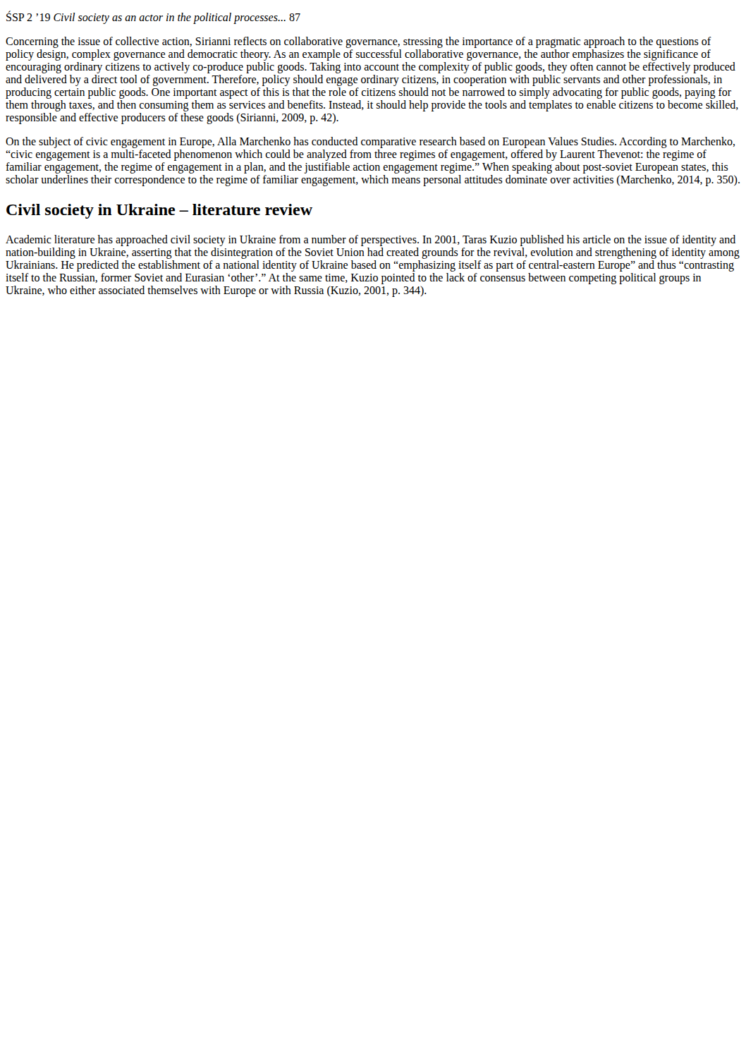ŚSP 2 ’19 Civil society as an actor in the political processes... 87
Concerning the issue of collective action, Sirianni reflects on collaborative governance, stressing the importance of a pragmatic approach to the questions of policy design, complex governance and democratic theory. As an example of successful collaborative governance, the author emphasizes the significance of encouraging ordinary citizens to actively co-produce public goods. Taking into account the complexity of public goods, they often cannot be effectively produced and delivered by a direct tool of government. Therefore, policy should engage ordinary citizens, in cooperation with public servants and other professionals, in producing certain public goods. One important aspect of this is that the role of citizens should not be narrowed to simply advocating for public goods, paying for them through taxes, and then consuming them as services and benefits. Instead, it should help provide the tools and templates to enable citizens to become skilled, responsible and effective producers of these goods (Sirianni, 2009, p. 42).
On the subject of civic engagement in Europe, Alla Marchenko has conducted comparative research based on European Values Studies. According to Marchenko, “civic engagement is a multi-faceted phenomenon which could be analyzed from three regimes of engagement, offered by Laurent Thevenot: the regime of familiar engagement, the regime of engagement in a plan, and the justifiable action engagement regime.” When speaking about post-soviet European states, this scholar underlines their correspondence to the regime of familiar engagement, which means personal attitudes dominate over activities (Marchenko, 2014, p. 350).
Civil society in Ukraine – literature review
Academic literature has approached civil society in Ukraine from a number of perspectives. In 2001, Taras Kuzio published his article on the issue of identity and nation-building in Ukraine, asserting that the disintegration of the Soviet Union had created grounds for the revival, evolution and strengthening of identity among Ukrainians. He predicted the establishment of a national identity of Ukraine based on “emphasizing itself as part of central-eastern Europe” and thus “contrasting itself to the Russian, former Soviet and Eurasian ‘other’.” At the same time, Kuzio pointed to the lack of consensus between competing political groups in Ukraine, who either associated themselves with Europe or with Russia (Kuzio, 2001, p. 344).